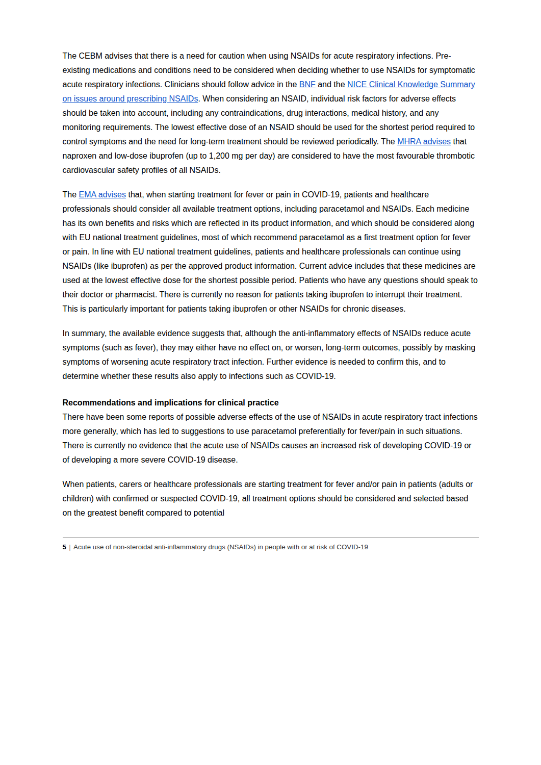The CEBM advises that there is a need for caution when using NSAIDs for acute respiratory infections. Pre-existing medications and conditions need to be considered when deciding whether to use NSAIDs for symptomatic acute respiratory infections. Clinicians should follow advice in the BNF and the NICE Clinical Knowledge Summary on issues around prescribing NSAIDs. When considering an NSAID, individual risk factors for adverse effects should be taken into account, including any contraindications, drug interactions, medical history, and any monitoring requirements. The lowest effective dose of an NSAID should be used for the shortest period required to control symptoms and the need for long-term treatment should be reviewed periodically. The MHRA advises that naproxen and low-dose ibuprofen (up to 1,200 mg per day) are considered to have the most favourable thrombotic cardiovascular safety profiles of all NSAIDs.
The EMA advises that, when starting treatment for fever or pain in COVID-19, patients and healthcare professionals should consider all available treatment options, including paracetamol and NSAIDs. Each medicine has its own benefits and risks which are reflected in its product information, and which should be considered along with EU national treatment guidelines, most of which recommend paracetamol as a first treatment option for fever or pain. In line with EU national treatment guidelines, patients and healthcare professionals can continue using NSAIDs (like ibuprofen) as per the approved product information. Current advice includes that these medicines are used at the lowest effective dose for the shortest possible period. Patients who have any questions should speak to their doctor or pharmacist. There is currently no reason for patients taking ibuprofen to interrupt their treatment. This is particularly important for patients taking ibuprofen or other NSAIDs for chronic diseases.
In summary, the available evidence suggests that, although the anti-inflammatory effects of NSAIDs reduce acute symptoms (such as fever), they may either have no effect on, or worsen, long-term outcomes, possibly by masking symptoms of worsening acute respiratory tract infection. Further evidence is needed to confirm this, and to determine whether these results also apply to infections such as COVID-19.
Recommendations and implications for clinical practice
There have been some reports of possible adverse effects of the use of NSAIDs in acute respiratory tract infections more generally, which has led to suggestions to use paracetamol preferentially for fever/pain in such situations. There is currently no evidence that the acute use of NSAIDs causes an increased risk of developing COVID-19 or of developing a more severe COVID-19 disease.
When patients, carers or healthcare professionals are starting treatment for fever and/or pain in patients (adults or children) with confirmed or suspected COVID-19, all treatment options should be considered and selected based on the greatest benefit compared to potential
5|Acute use of non-steroidal anti-inflammatory drugs (NSAIDs) in people with or at risk of COVID-19